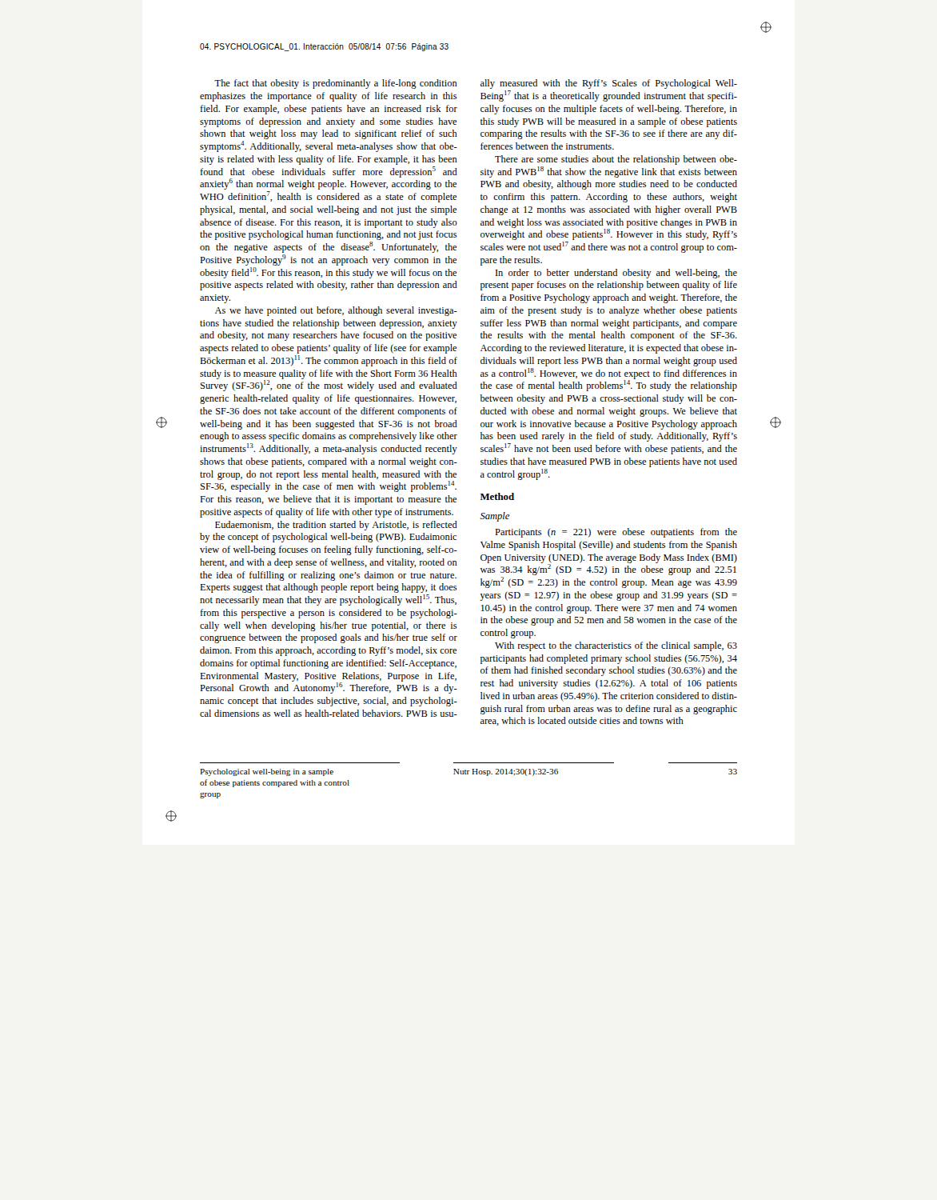04. PSYCHOLOGICAL_01. Interacción 05/08/14 07:56 Página 33
The fact that obesity is predominantly a life-long condition emphasizes the importance of quality of life research in this field. For example, obese patients have an increased risk for symptoms of depression and anxiety and some studies have shown that weight loss may lead to significant relief of such symptoms4. Additionally, several meta-analyses show that obesity is related with less quality of life. For example, it has been found that obese individuals suffer more depression5 and anxiety6 than normal weight people. However, according to the WHO definition7, health is considered as a state of complete physical, mental, and social well-being and not just the simple absence of disease. For this reason, it is important to study also the positive psychological human functioning, and not just focus on the negative aspects of the disease8. Unfortunately, the Positive Psychology9 is not an approach very common in the obesity field10. For this reason, in this study we will focus on the positive aspects related with obesity, rather than depression and anxiety.
As we have pointed out before, although several investigations have studied the relationship between depression, anxiety and obesity, not many researchers have focused on the positive aspects related to obese patients’ quality of life (see for example Böckerman et al. 2013)11. The common approach in this field of study is to measure quality of life with the Short Form 36 Health Survey (SF-36)12, one of the most widely used and evaluated generic health-related quality of life questionnaires. However, the SF-36 does not take account of the different components of well-being and it has been suggested that SF-36 is not broad enough to assess specific domains as comprehensively like other instruments13. Additionally, a meta-analysis conducted recently shows that obese patients, compared with a normal weight control group, do not report less mental health, measured with the SF-36, especially in the case of men with weight problems14. For this reason, we believe that it is important to measure the positive aspects of quality of life with other type of instruments.
Eudaemonism, the tradition started by Aristotle, is reflected by the concept of psychological well-being (PWB). Eudaimonic view of well-being focuses on feeling fully functioning, self-coherent, and with a deep sense of wellness, and vitality, rooted on the idea of fulfilling or realizing one’s daimon or true nature. Experts suggest that although people report being happy, it does not necessarily mean that they are psychologically well15. Thus, from this perspective a person is considered to be psychologically well when developing his/her true potential, or there is congruence between the proposed goals and his/her true self or daimon. From this approach, according to Ryff’s model, six core domains for optimal functioning are identified: Self-Acceptance, Environmental Mastery, Positive Relations, Purpose in Life, Personal Growth and Autonomy16. Therefore, PWB is a dynamic concept that includes subjective, social, and psychological dimensions as well as health-related behaviors. PWB is usually measured with the Ryff’s Scales of Psychological Well-Being17 that is a theoretically grounded instrument that specifically focuses on the multiple facets of well-being. Therefore, in this study PWB will be measured in a sample of obese patients comparing the results with the SF-36 to see if there are any differences between the instruments.
There are some studies about the relationship between obesity and PWB18 that show the negative link that exists between PWB and obesity, although more studies need to be conducted to confirm this pattern. According to these authors, weight change at 12 months was associated with higher overall PWB and weight loss was associated with positive changes in PWB in overweight and obese patients18. However in this study, Ryff’s scales were not used17 and there was not a control group to compare the results.
In order to better understand obesity and well-being, the present paper focuses on the relationship between quality of life from a Positive Psychology approach and weight. Therefore, the aim of the present study is to analyze whether obese patients suffer less PWB than normal weight participants, and compare the results with the mental health component of the SF-36. According to the reviewed literature, it is expected that obese individuals will report less PWB than a normal weight group used as a control18. However, we do not expect to find differences in the case of mental health problems14. To study the relationship between obesity and PWB a cross-sectional study will be conducted with obese and normal weight groups. We believe that our work is innovative because a Positive Psychology approach has been used rarely in the field of study. Additionally, Ryff’s scales17 have not been used before with obese patients, and the studies that have measured PWB in obese patients have not used a control group18.
Method
Sample
Participants (n = 221) were obese outpatients from the Valme Spanish Hospital (Seville) and students from the Spanish Open University (UNED). The average Body Mass Index (BMI) was 38.34 kg/m2 (SD = 4.52) in the obese group and 22.51 kg/m2 (SD = 2.23) in the control group. Mean age was 43.99 years (SD = 12.97) in the obese group and 31.99 years (SD = 10.45) in the control group. There were 37 men and 74 women in the obese group and 52 men and 58 women in the case of the control group.
With respect to the characteristics of the clinical sample, 63 participants had completed primary school studies (56.75%), 34 of them had finished secondary school studies (30.63%) and the rest had university studies (12.62%). A total of 106 patients lived in urban areas (95.49%). The criterion considered to distinguish rural from urban areas was to define rural as a geographic area, which is located outside cities and towns with
Psychological well-being in a sample
of obese patients compared with a control
group
Nutr Hosp. 2014;30(1):32-36
33